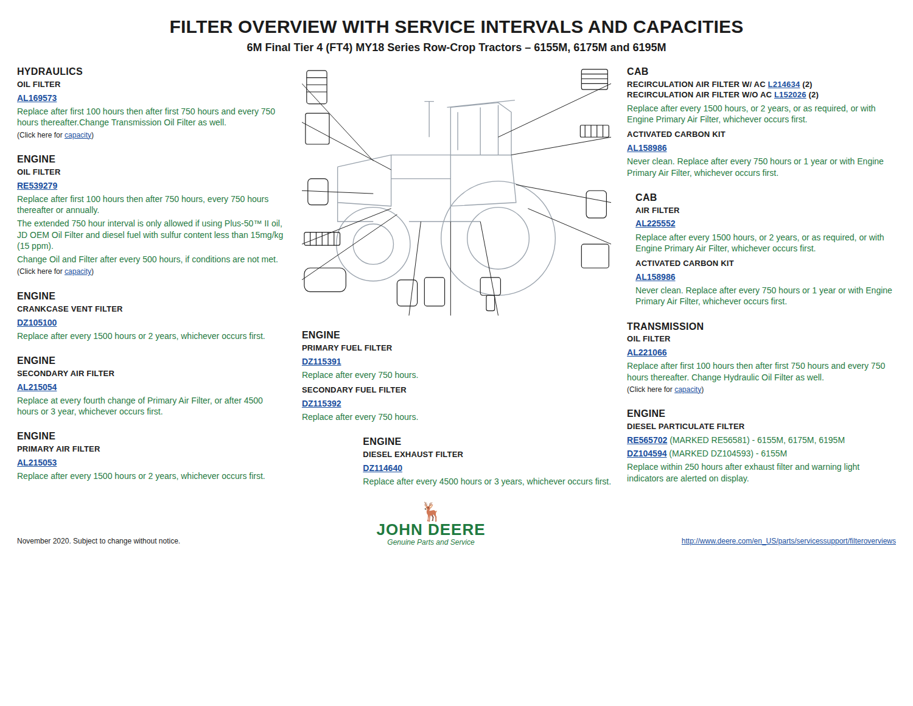FILTER OVERVIEW WITH SERVICE INTERVALS AND CAPACITIES
6M Final Tier 4 (FT4) MY18 Series Row-Crop Tractors – 6155M, 6175M and 6195M
HYDRAULICS
OIL FILTER
AL169573
Replace after first 100 hours then after first 750 hours and every 750 hours thereafter.Change Transmission Oil Filter as well.
(Click here for capacity)
ENGINE
OIL FILTER
RE539279
Replace after first 100 hours then after 750 hours, every 750 hours thereafter or annually.
The extended 750 hour interval is only allowed if using Plus-50™ II oil, JD OEM Oil Filter and diesel fuel with sulfur content less than 15mg/kg (15 ppm).
Change Oil and Filter after every 500 hours, if conditions are not met.
(Click here for capacity)
ENGINE
CRANKCASE VENT FILTER
DZ105100
Replace after every 1500 hours or 2 years, whichever occurs first.
ENGINE
SECONDARY AIR FILTER
AL215054
Replace at every fourth change of Primary Air Filter, or after 4500 hours or 3 year, whichever occurs first.
ENGINE
PRIMARY AIR FILTER
AL215053
Replace after every 1500 hours or 2 years, whichever occurs first.
6M Series row-crop tractor outline with filter callout leader lines Schematic side view of the tractor; thin lines radiate to filter elements shown around the page.
ENGINE
PRIMARY FUEL FILTER
DZ115391
Replace after every 750 hours.
SECONDARY FUEL FILTER
DZ115392
Replace after every 750 hours.
ENGINE
DIESEL EXHAUST FILTER
DZ114640
Replace after every 4500 hours or 3 years, whichever occurs first.
CAB
RECIRCULATION AIR FILTER W/ AC L214634 (2)
RECIRCULATION AIR FILTER W/O AC L152026 (2)
Replace after every 1500 hours, or 2 years, or as required, or with Engine Primary Air Filter, whichever occurs first.
ACTIVATED CARBON KIT
AL158986
Never clean. Replace after every 750 hours or 1 year or with Engine Primary Air Filter, whichever occurs first.
CAB
AIR FILTER
AL225552
Replace after every 1500 hours, or 2 years, or as required, or with Engine Primary Air Filter, whichever occurs first.
ACTIVATED CARBON KIT
AL158986
Never clean. Replace after every 750 hours or 1 year or with Engine Primary Air Filter, whichever occurs first.
TRANSMISSION
OIL FILTER
AL221066
Replace after first 100 hours then after first 750 hours and every 750 hours thereafter. Change Hydraulic Oil Filter as well.
(Click here for capacity)
ENGINE
DIESEL PARTICULATE FILTER
RE565702 (MARKED RE56581) - 6155M, 6175M, 6195M
DZ104594 (MARKED DZ104593) - 6155M
Replace within 250 hours after exhaust filter and warning light indicators are alerted on display.
November 2020. Subject to change without notice.
🦌
JOHN DEERE
Genuine Parts and Service
http://www.deere.com/en_US/parts/servicessupport/filteroverviews